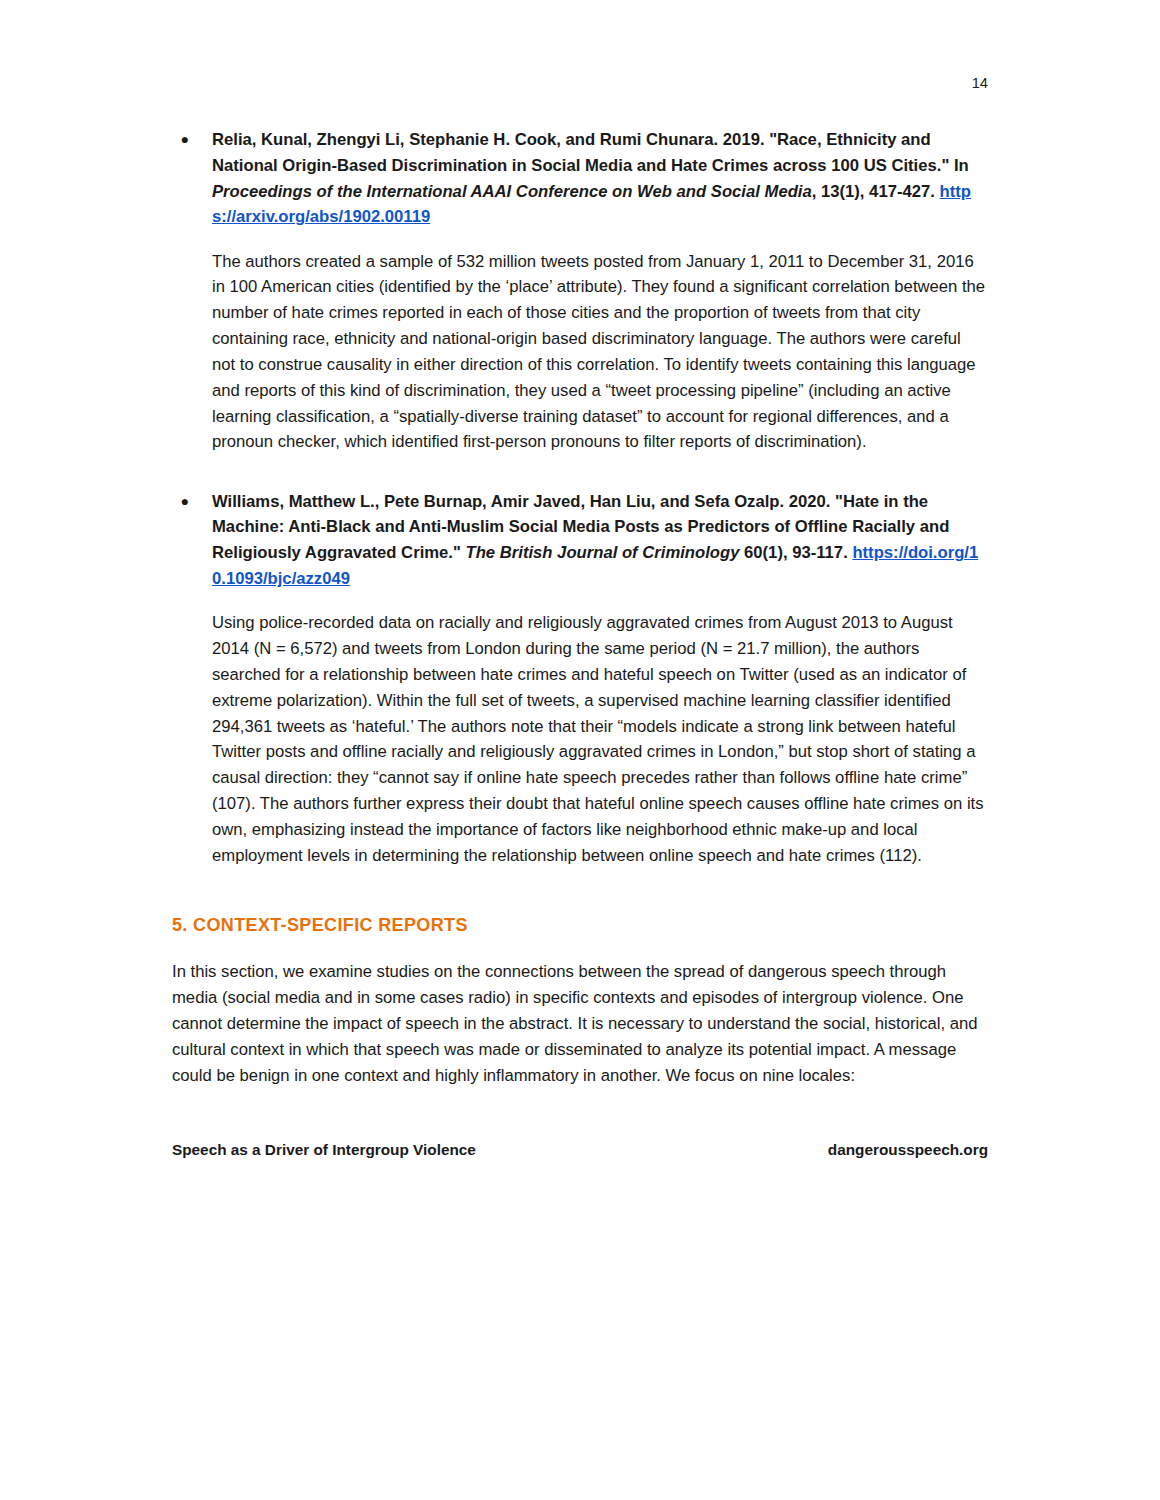14
Relia, Kunal, Zhengyi Li, Stephanie H. Cook, and Rumi Chunara. 2019. "Race, Ethnicity and National Origin-Based Discrimination in Social Media and Hate Crimes across 100 US Cities." In Proceedings of the International AAAI Conference on Web and Social Media, 13(1), 417-427. https://arxiv.org/abs/1902.00119
The authors created a sample of 532 million tweets posted from January 1, 2011 to December 31, 2016 in 100 American cities (identified by the ‘place’ attribute). They found a significant correlation between the number of hate crimes reported in each of those cities and the proportion of tweets from that city containing race, ethnicity and national-origin based discriminatory language. The authors were careful not to construe causality in either direction of this correlation. To identify tweets containing this language and reports of this kind of discrimination, they used a “tweet processing pipeline” (including an active learning classification, a “spatially-diverse training dataset” to account for regional differences, and a pronoun checker, which identified first-person pronouns to filter reports of discrimination).
Williams, Matthew L., Pete Burnap, Amir Javed, Han Liu, and Sefa Ozalp. 2020. "Hate in the Machine: Anti-Black and Anti-Muslim Social Media Posts as Predictors of Offline Racially and Religiously Aggravated Crime." The British Journal of Criminology 60(1), 93-117. https://doi.org/10.1093/bjc/azz049
Using police-recorded data on racially and religiously aggravated crimes from August 2013 to August 2014 (N = 6,572) and tweets from London during the same period (N = 21.7 million), the authors searched for a relationship between hate crimes and hateful speech on Twitter (used as an indicator of extreme polarization). Within the full set of tweets, a supervised machine learning classifier identified 294,361 tweets as ‘hateful.’ The authors note that their “models indicate a strong link between hateful Twitter posts and offline racially and religiously aggravated crimes in London,” but stop short of stating a causal direction: they “cannot say if online hate speech precedes rather than follows offline hate crime” (107). The authors further express their doubt that hateful online speech causes offline hate crimes on its own, emphasizing instead the importance of factors like neighborhood ethnic make-up and local employment levels in determining the relationship between online speech and hate crimes (112).
5. CONTEXT-SPECIFIC REPORTS
In this section, we examine studies on the connections between the spread of dangerous speech through media (social media and in some cases radio) in specific contexts and episodes of intergroup violence. One cannot determine the impact of speech in the abstract. It is necessary to understand the social, historical, and cultural context in which that speech was made or disseminated to analyze its potential impact. A message could be benign in one context and highly inflammatory in another. We focus on nine locales:
Speech as a Driver of Intergroup Violence dangerousspeech.org